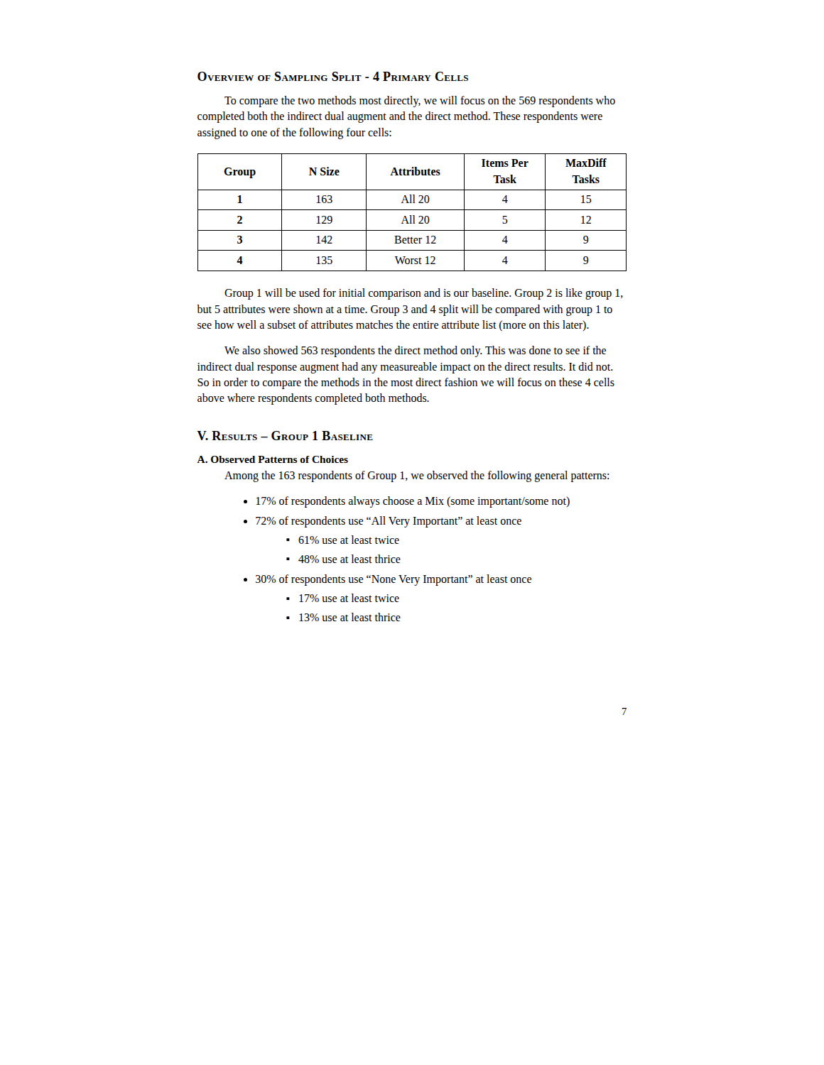Overview of Sampling Split - 4 Primary Cells
To compare the two methods most directly, we will focus on the 569 respondents who completed both the indirect dual augment and the direct method. These respondents were assigned to one of the following four cells:
| Group | N Size | Attributes | Items Per Task | MaxDiff Tasks |
| --- | --- | --- | --- | --- |
| 1 | 163 | All 20 | 4 | 15 |
| 2 | 129 | All 20 | 5 | 12 |
| 3 | 142 | Better 12 | 4 | 9 |
| 4 | 135 | Worst 12 | 4 | 9 |
Group 1 will be used for initial comparison and is our baseline. Group 2 is like group 1, but 5 attributes were shown at a time. Group 3 and 4 split will be compared with group 1 to see how well a subset of attributes matches the entire attribute list (more on this later).
We also showed 563 respondents the direct method only. This was done to see if the indirect dual response augment had any measureable impact on the direct results. It did not. So in order to compare the methods in the most direct fashion we will focus on these 4 cells above where respondents completed both methods.
V. Results – Group 1 Baseline
A. Observed Patterns of Choices
Among the 163 respondents of Group 1, we observed the following general patterns:
17% of respondents always choose a Mix (some important/some not)
72% of respondents use “All Very Important” at least once
61% use at least twice
48% use at least thrice
30% of respondents use “None Very Important” at least once
17% use at least twice
13% use at least thrice
7